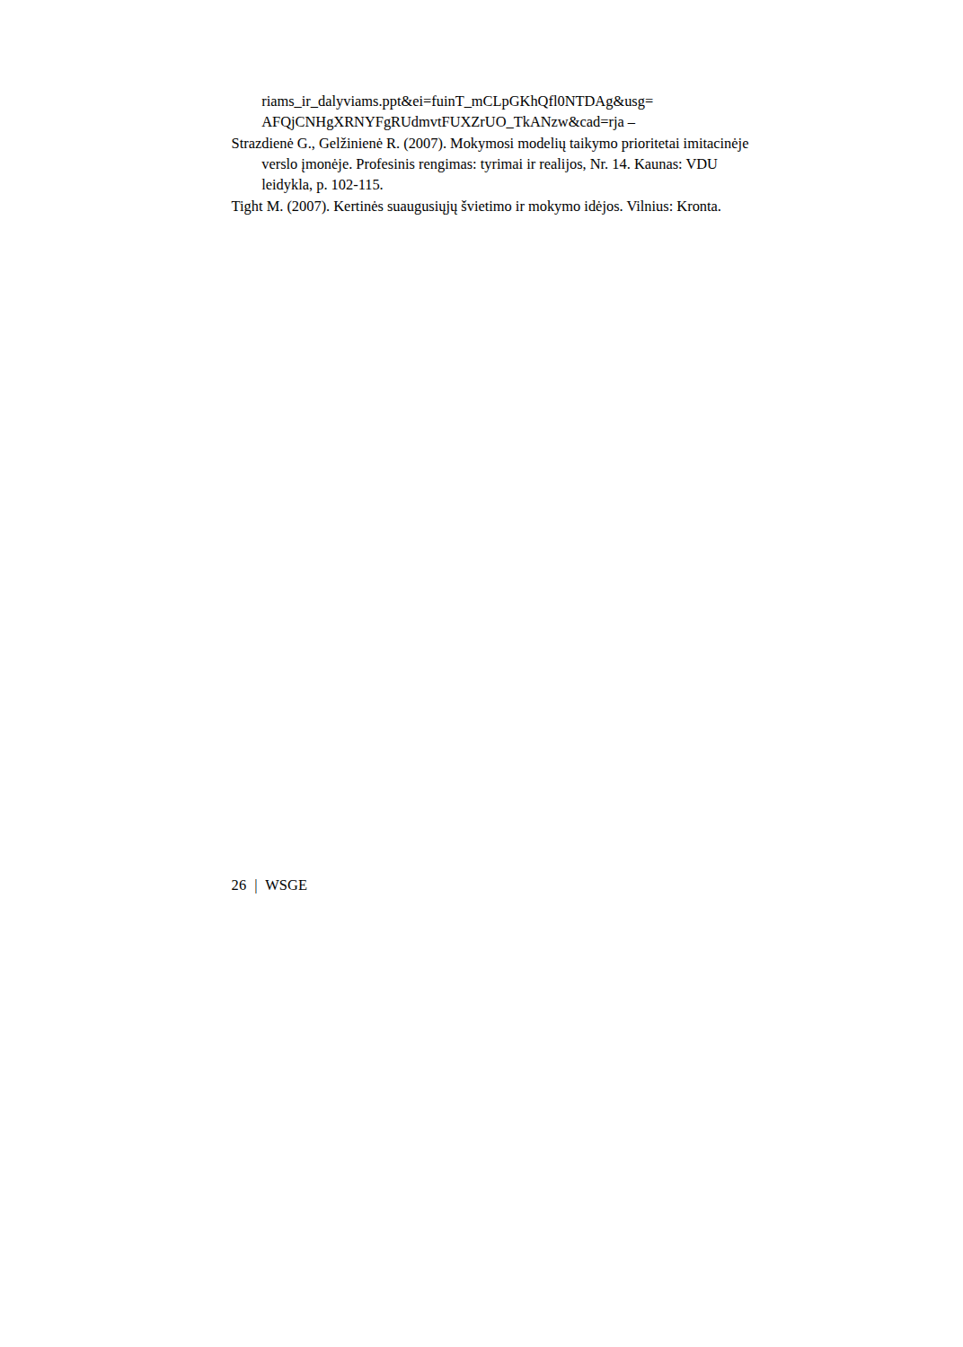riams_ir_dalyviams.ppt&ei=fuinT_mCLpGKhQfl0NTDAg&usg=
AFQjCNHgXRNYFgRUdmvtFUXZrUO_TkANzw&cad=rja –
Strazdienė G., Gelžinienė R. (2007). Mokymosi modelių taikymo prioritetai imitacinėje verslo įmonėje. Profesinis rengimas: tyrimai ir realijos, Nr. 14. Kaunas: VDU leidykla, p. 102-115.
Tight M. (2007). Kertinės suaugusiųjų švietimo ir mokymo idėjos. Vilnius: Kronta.
26 | WSGE